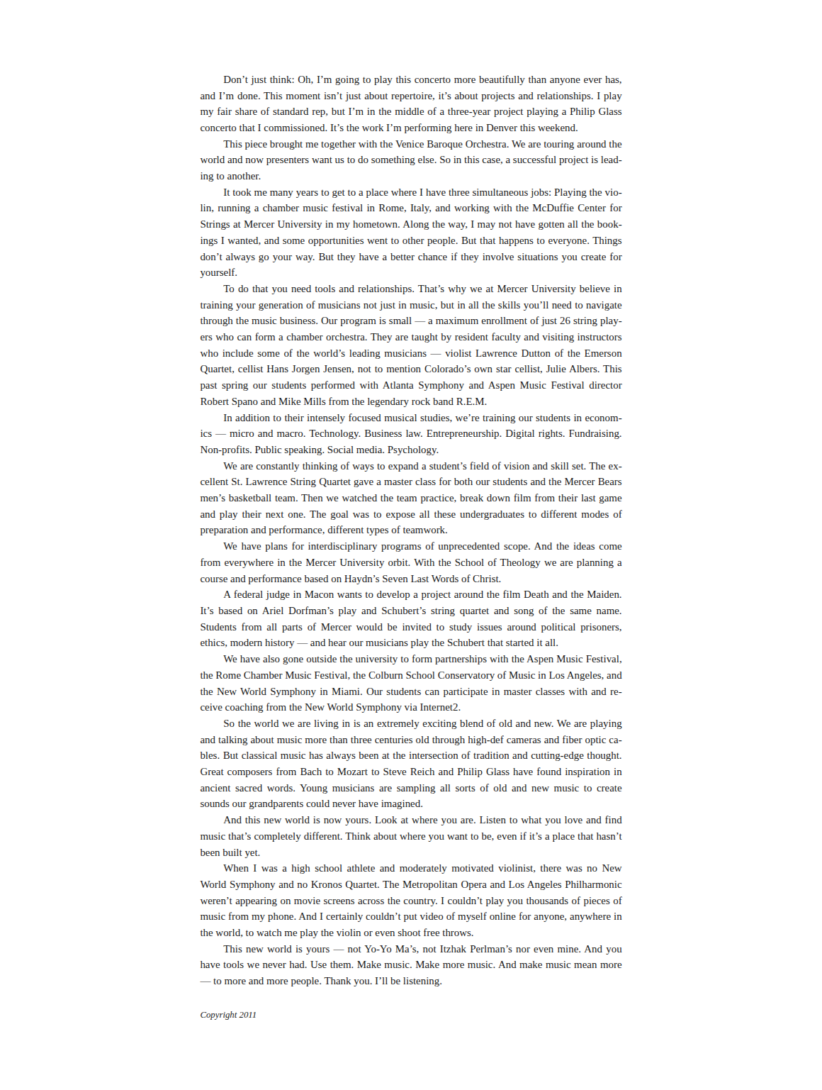Don’t just think: Oh, I’m going to play this concerto more beautifully than anyone ever has, and I’m done. This moment isn’t just about repertoire, it’s about projects and relationships. I play my fair share of standard rep, but I’m in the middle of a three-year project playing a Philip Glass concerto that I commissioned. It’s the work I’m performing here in Denver this weekend.
This piece brought me together with the Venice Baroque Orchestra. We are touring around the world and now presenters want us to do something else. So in this case, a successful project is leading to another.
It took me many years to get to a place where I have three simultaneous jobs: Playing the violin, running a chamber music festival in Rome, Italy, and working with the McDuffie Center for Strings at Mercer University in my hometown. Along the way, I may not have gotten all the bookings I wanted, and some opportunities went to other people. But that happens to everyone. Things don’t always go your way. But they have a better chance if they involve situations you create for yourself.
To do that you need tools and relationships. That’s why we at Mercer University believe in training your generation of musicians not just in music, but in all the skills you’ll need to navigate through the music business. Our program is small — a maximum enrollment of just 26 string players who can form a chamber orchestra. They are taught by resident faculty and visiting instructors who include some of the world’s leading musicians — violist Lawrence Dutton of the Emerson Quartet, cellist Hans Jorgen Jensen, not to mention Colorado’s own star cellist, Julie Albers. This past spring our students performed with Atlanta Symphony and Aspen Music Festival director Robert Spano and Mike Mills from the legendary rock band R.E.M.
In addition to their intensely focused musical studies, we’re training our students in economics — micro and macro. Technology. Business law. Entrepreneurship. Digital rights. Fundraising. Non-profits. Public speaking. Social media. Psychology.
We are constantly thinking of ways to expand a student’s field of vision and skill set. The excellent St. Lawrence String Quartet gave a master class for both our students and the Mercer Bears men’s basketball team. Then we watched the team practice, break down film from their last game and play their next one. The goal was to expose all these undergraduates to different modes of preparation and performance, different types of teamwork.
We have plans for interdisciplinary programs of unprecedented scope. And the ideas come from everywhere in the Mercer University orbit. With the School of Theology we are planning a course and performance based on Haydn’s Seven Last Words of Christ.
A federal judge in Macon wants to develop a project around the film Death and the Maiden. It’s based on Ariel Dorfman’s play and Schubert’s string quartet and song of the same name. Students from all parts of Mercer would be invited to study issues around political prisoners, ethics, modern history — and hear our musicians play the Schubert that started it all.
We have also gone outside the university to form partnerships with the Aspen Music Festival, the Rome Chamber Music Festival, the Colburn School Conservatory of Music in Los Angeles, and the New World Symphony in Miami. Our students can participate in master classes with and receive coaching from the New World Symphony via Internet2.
So the world we are living in is an extremely exciting blend of old and new. We are playing and talking about music more than three centuries old through high-def cameras and fiber optic cables. But classical music has always been at the intersection of tradition and cutting-edge thought. Great composers from Bach to Mozart to Steve Reich and Philip Glass have found inspiration in ancient sacred words. Young musicians are sampling all sorts of old and new music to create sounds our grandparents could never have imagined.
And this new world is now yours. Look at where you are. Listen to what you love and find music that’s completely different. Think about where you want to be, even if it’s a place that hasn’t been built yet.
When I was a high school athlete and moderately motivated violinist, there was no New World Symphony and no Kronos Quartet. The Metropolitan Opera and Los Angeles Philharmonic weren’t appearing on movie screens across the country. I couldn’t play you thousands of pieces of music from my phone. And I certainly couldn’t put video of myself online for anyone, anywhere in the world, to watch me play the violin or even shoot free throws.
This new world is yours — not Yo-Yo Ma’s, not Itzhak Perlman’s nor even mine. And you have tools we never had. Use them. Make music. Make more music. And make music mean more — to more and more people. Thank you. I’ll be listening.
Copyright 2011